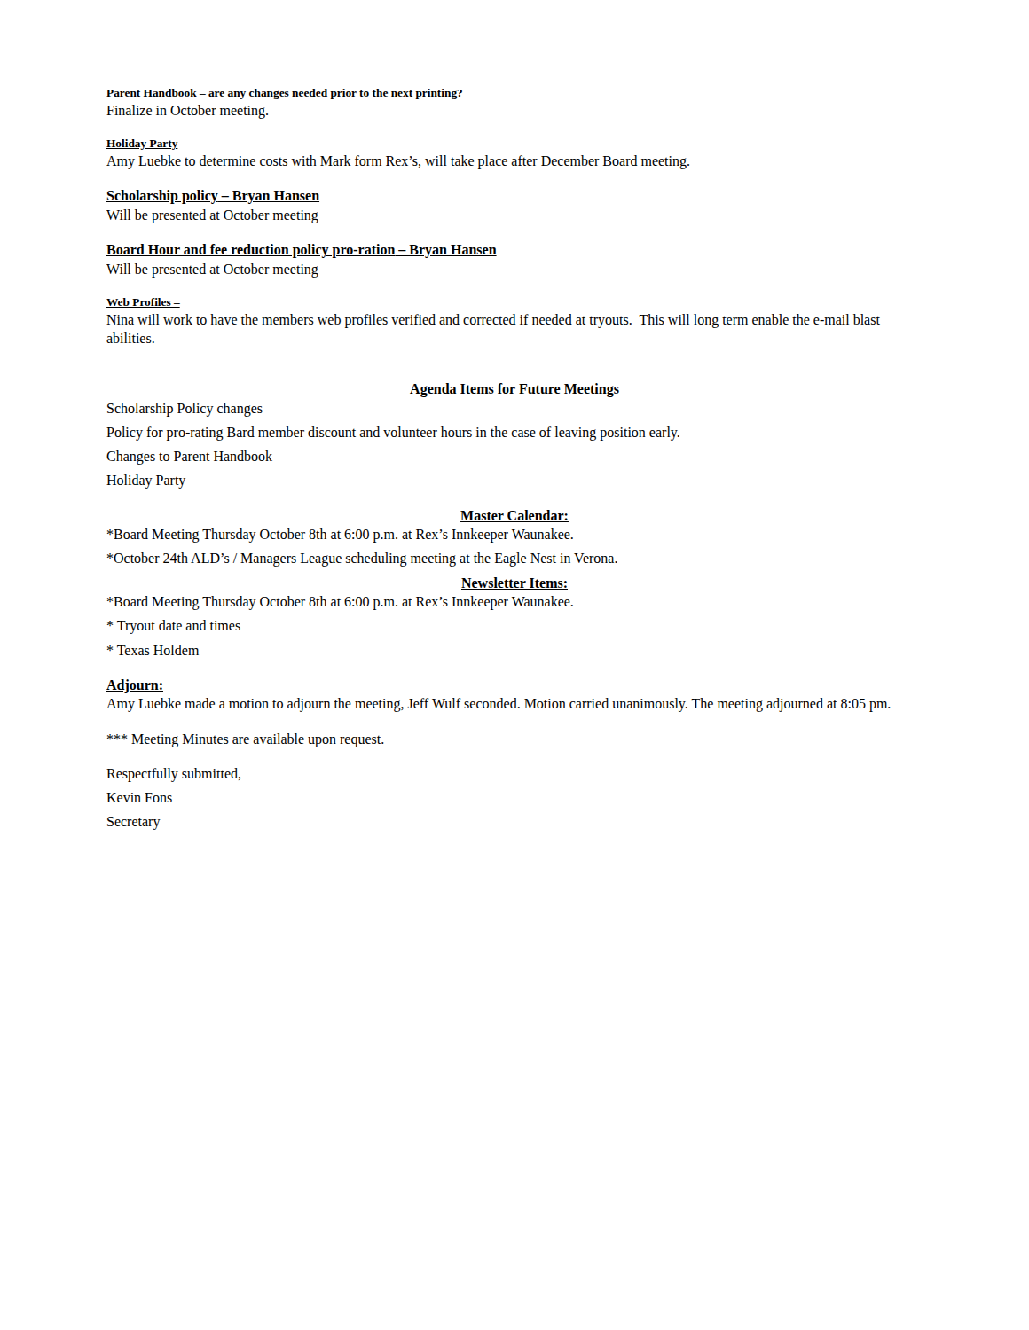Parent Handbook – are any changes needed prior to the next printing?
Finalize in October meeting.
Holiday Party
Amy Luebke to determine costs with Mark form Rex’s, will take place after December Board meeting.
Scholarship policy – Bryan Hansen
Will be presented at October meeting
Board Hour and fee reduction policy pro-ration – Bryan Hansen
Will be presented at October meeting
Web Profiles –
Nina will work to have the members web profiles verified and corrected if needed at tryouts. This will long term enable the e-mail blast abilities.
Agenda Items for Future Meetings
Scholarship Policy changes
Policy for pro-rating Bard member discount and volunteer hours in the case of leaving position early.
Changes to Parent Handbook
Holiday Party
Master Calendar:
*Board Meeting Thursday October 8th at 6:00 p.m. at Rex’s Innkeeper Waunakee.
*October 24th ALD’s / Managers League scheduling meeting at the Eagle Nest in Verona.
Newsletter Items:
*Board Meeting Thursday October 8th at 6:00 p.m. at Rex’s Innkeeper Waunakee.
* Tryout date and times
* Texas Holdem
Adjourn:
Amy Luebke made a motion to adjourn the meeting, Jeff Wulf seconded. Motion carried unanimously. The meeting adjourned at 8:05 pm.
*** Meeting Minutes are available upon request.
Respectfully submitted,
Kevin Fons
Secretary